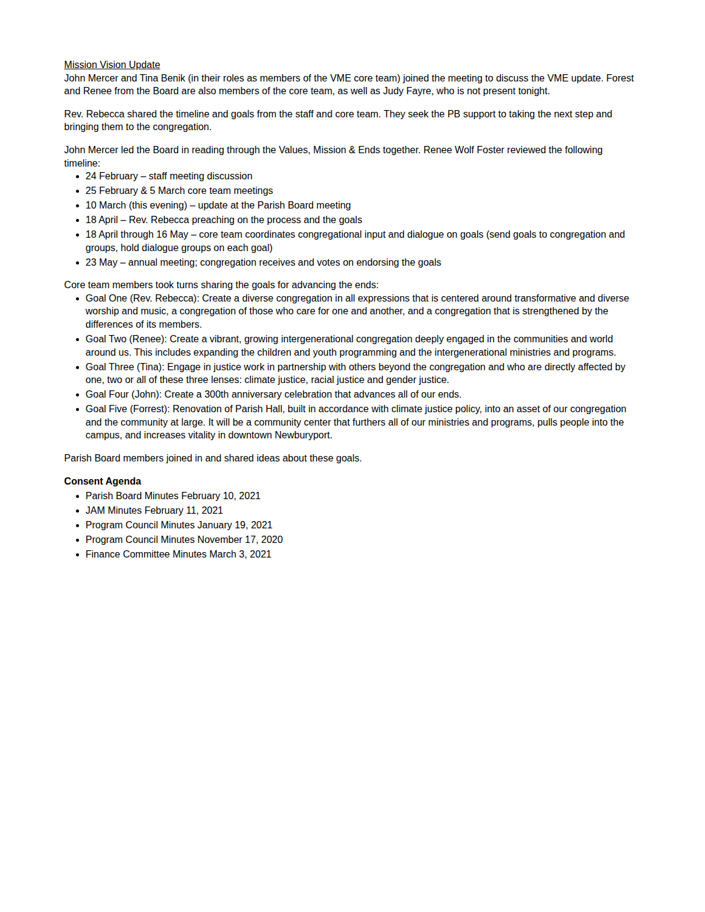Mission Vision Update
John Mercer and Tina Benik (in their roles as members of the VME core team) joined the meeting to discuss the VME update. Forest and Renee from the Board are also members of the core team, as well as Judy Fayre, who is not present tonight.
Rev. Rebecca shared the timeline and goals from the staff and core team. They seek the PB support to taking the next step and bringing them to the congregation.
John Mercer led the Board in reading through the Values, Mission & Ends together. Renee Wolf Foster reviewed the following timeline:
24 February – staff meeting discussion
25 February & 5 March core team meetings
10 March (this evening) – update at the Parish Board meeting
18 April – Rev. Rebecca preaching on the process and the goals
18 April through 16 May – core team coordinates congregational input and dialogue on goals (send goals to congregation and groups, hold dialogue groups on each goal)
23 May – annual meeting; congregation receives and votes on endorsing the goals
Core team members took turns sharing the goals for advancing the ends:
Goal One (Rev. Rebecca): Create a diverse congregation in all expressions that is centered around transformative and diverse worship and music, a congregation of those who care for one and another, and a congregation that is strengthened by the differences of its members.
Goal Two (Renee): Create a vibrant, growing intergenerational congregation deeply engaged in the communities and world around us. This includes expanding the children and youth programming and the intergenerational ministries and programs.
Goal Three (Tina): Engage in justice work in partnership with others beyond the congregation and who are directly affected by one, two or all of these three lenses: climate justice, racial justice and gender justice.
Goal Four (John): Create a 300th anniversary celebration that advances all of our ends.
Goal Five (Forrest): Renovation of Parish Hall, built in accordance with climate justice policy, into an asset of our congregation and the community at large. It will be a community center that furthers all of our ministries and programs, pulls people into the campus, and increases vitality in downtown Newburyport.
Parish Board members joined in and shared ideas about these goals.
Consent Agenda
Parish Board Minutes February 10, 2021
JAM Minutes February 11, 2021
Program Council Minutes January 19, 2021
Program Council Minutes November 17, 2020
Finance Committee Minutes March 3, 2021